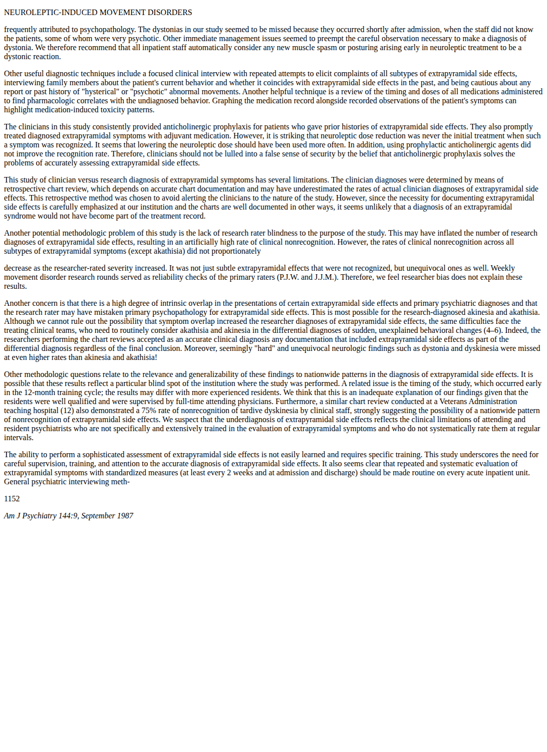NEUROLEPTIC-INDUCED MOVEMENT DISORDERS
frequently attributed to psychopathology. The dystonias in our study seemed to be missed because they occurred shortly after admission, when the staff did not know the patients, some of whom were very psychotic. Other immediate management issues seemed to preempt the careful observation necessary to make a diagnosis of dystonia. We therefore recommend that all inpatient staff automatically consider any new muscle spasm or posturing arising early in neuroleptic treatment to be a dystonic reaction.
Other useful diagnostic techniques include a focused clinical interview with repeated attempts to elicit complaints of all subtypes of extrapyramidal side effects, interviewing family members about the patient's current behavior and whether it coincides with extrapyramidal side effects in the past, and being cautious about any report or past history of "hysterical" or "psychotic" abnormal movements. Another helpful technique is a review of the timing and doses of all medications administered to find pharmacologic correlates with the undiagnosed behavior. Graphing the medication record alongside recorded observations of the patient's symptoms can highlight medication-induced toxicity patterns.
The clinicians in this study consistently provided anticholinergic prophylaxis for patients who gave prior histories of extrapyramidal side effects. They also promptly treated diagnosed extrapyramidal symptoms with adjuvant medication. However, it is striking that neuroleptic dose reduction was never the initial treatment when such a symptom was recognized. It seems that lowering the neuroleptic dose should have been used more often. In addition, using prophylactic anticholinergic agents did not improve the recognition rate. Therefore, clinicians should not be lulled into a false sense of security by the belief that anticholinergic prophylaxis solves the problems of accurately assessing extrapyramidal side effects.
This study of clinician versus research diagnosis of extrapyramidal symptoms has several limitations. The clinician diagnoses were determined by means of retrospective chart review, which depends on accurate chart documentation and may have underestimated the rates of actual clinician diagnoses of extrapyramidal side effects. This retrospective method was chosen to avoid alerting the clinicians to the nature of the study. However, since the necessity for documenting extrapyramidal side effects is carefully emphasized at our institution and the charts are well documented in other ways, it seems unlikely that a diagnosis of an extrapyramidal syndrome would not have become part of the treatment record.
Another potential methodologic problem of this study is the lack of research rater blindness to the purpose of the study. This may have inflated the number of research diagnoses of extrapyramidal side effects, resulting in an artificially high rate of clinical nonrecognition. However, the rates of clinical nonrecognition across all subtypes of extrapyramidal symptoms (except akathisia) did not proportionately
decrease as the researcher-rated severity increased. It was not just subtle extrapyramidal effects that were not recognized, but unequivocal ones as well. Weekly movement disorder research rounds served as reliability checks of the primary raters (P.J.W. and J.J.M.). Therefore, we feel researcher bias does not explain these results.
Another concern is that there is a high degree of intrinsic overlap in the presentations of certain extrapyramidal side effects and primary psychiatric diagnoses and that the research rater may have mistaken primary psychopathology for extrapyramidal side effects. This is most possible for the research-diagnosed akinesia and akathisia. Although we cannot rule out the possibility that symptom overlap increased the researcher diagnoses of extrapyramidal side effects, the same difficulties face the treating clinical teams, who need to routinely consider akathisia and akinesia in the differential diagnoses of sudden, unexplained behavioral changes (4–6). Indeed, the researchers performing the chart reviews accepted as an accurate clinical diagnosis any documentation that included extrapyramidal side effects as part of the differential diagnosis regardless of the final conclusion. Moreover, seemingly "hard" and unequivocal neurologic findings such as dystonia and dyskinesia were missed at even higher rates than akinesia and akathisia!
Other methodologic questions relate to the relevance and generalizability of these findings to nationwide patterns in the diagnosis of extrapyramidal side effects. It is possible that these results reflect a particular blind spot of the institution where the study was performed. A related issue is the timing of the study, which occurred early in the 12-month training cycle; the results may differ with more experienced residents. We think that this is an inadequate explanation of our findings given that the residents were well qualified and were supervised by full-time attending physicians. Furthermore, a similar chart review conducted at a Veterans Administration teaching hospital (12) also demonstrated a 75% rate of nonrecognition of tardive dyskinesia by clinical staff, strongly suggesting the possibility of a nationwide pattern of nonrecognition of extrapyramidal side effects. We suspect that the underdiagnosis of extrapyramidal side effects reflects the clinical limitations of attending and resident psychiatrists who are not specifically and extensively trained in the evaluation of extrapyramidal symptoms and who do not systematically rate them at regular intervals.
The ability to perform a sophisticated assessment of extrapyramidal side effects is not easily learned and requires specific training. This study underscores the need for careful supervision, training, and attention to the accurate diagnosis of extrapyramidal side effects. It also seems clear that repeated and systematic evaluation of extrapyramidal symptoms with standardized measures (at least every 2 weeks and at admission and discharge) should be made routine on every acute inpatient unit. General psychiatric interviewing meth-
1152
Am J Psychiatry 144:9, September 1987